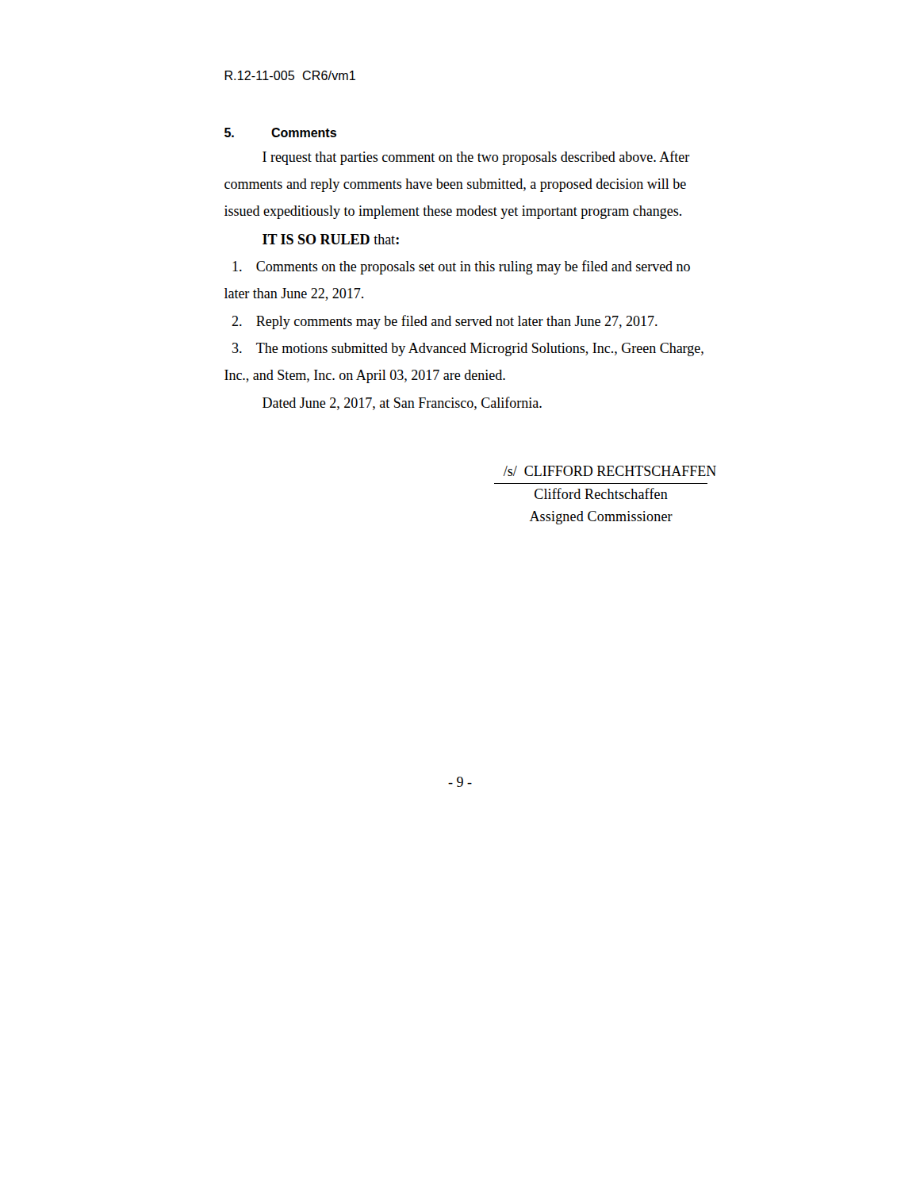R.12-11-005 CR6/vm1
5. Comments
I request that parties comment on the two proposals described above. After comments and reply comments have been submitted, a proposed decision will be issued expeditiously to implement these modest yet important program changes.
IT IS SO RULED that:
1. Comments on the proposals set out in this ruling may be filed and served no later than June 22, 2017.
2. Reply comments may be filed and served not later than June 27, 2017.
3. The motions submitted by Advanced Microgrid Solutions, Inc., Green Charge, Inc., and Stem, Inc. on April 03, 2017 are denied.
Dated June 2, 2017, at San Francisco, California.
/s/ CLIFFORD RECHTSCHAFFEN
Clifford Rechtschaffen
Assigned Commissioner
- 9 -